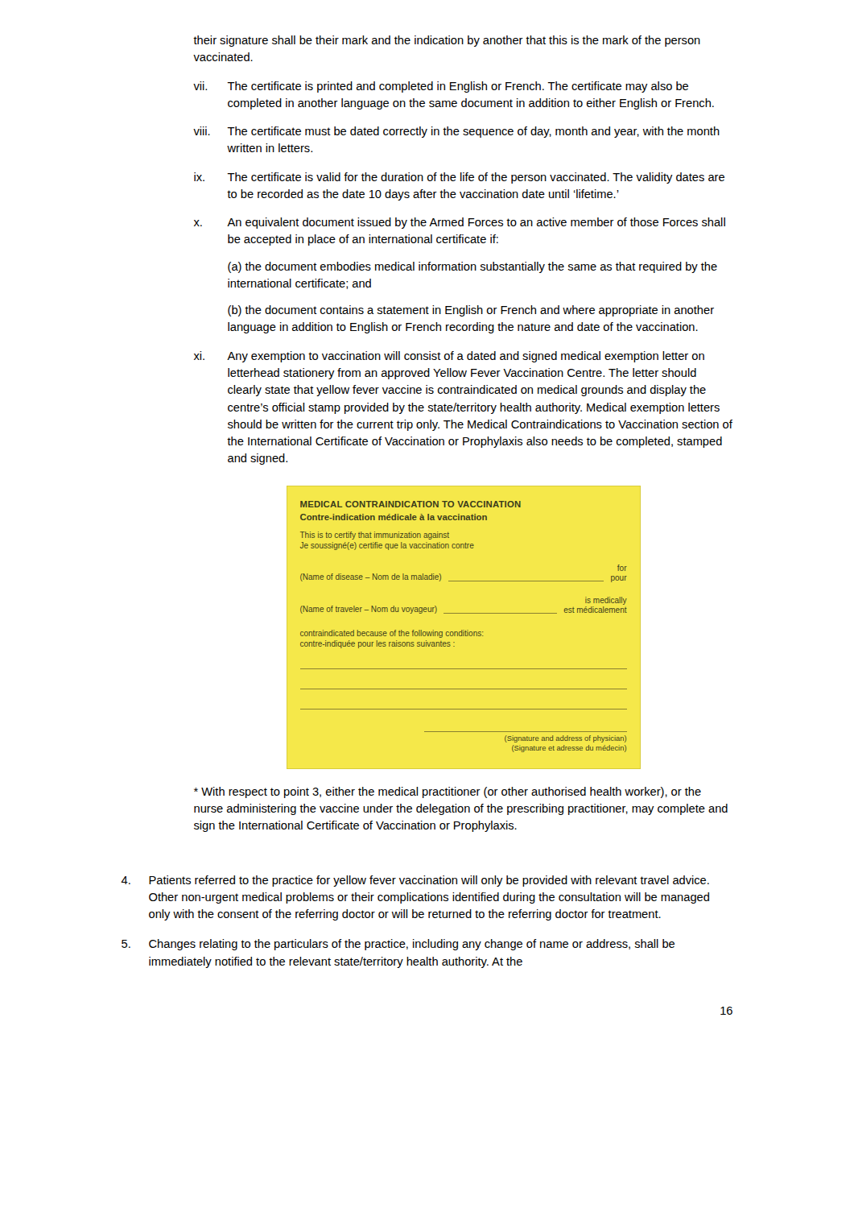their signature shall be their mark and the indication by another that this is the mark of the person vaccinated.
vii. The certificate is printed and completed in English or French. The certificate may also be completed in another language on the same document in addition to either English or French.
viii. The certificate must be dated correctly in the sequence of day, month and year, with the month written in letters.
ix. The certificate is valid for the duration of the life of the person vaccinated. The validity dates are to be recorded as the date 10 days after the vaccination date until ‘lifetime.’
x. An equivalent document issued by the Armed Forces to an active member of those Forces shall be accepted in place of an international certificate if:
(a) the document embodies medical information substantially the same as that required by the international certificate; and
(b) the document contains a statement in English or French and where appropriate in another language in addition to English or French recording the nature and date of the vaccination.
xi. Any exemption to vaccination will consist of a dated and signed medical exemption letter on letterhead stationery from an approved Yellow Fever Vaccination Centre. The letter should clearly state that yellow fever vaccine is contraindicated on medical grounds and display the centre’s official stamp provided by the state/territory health authority. Medical exemption letters should be written for the current trip only. The Medical Contraindications to Vaccination section of the International Certificate of Vaccination or Prophylaxis also needs to be completed, stamped and signed.
MEDICAL CONTRAINDICATION TO VACCINATION
Contre-indication médicale à la vaccination
This is to certify that immunization against
Je soussigné(e) certifie que la vaccination contre
(Name of disease – Nom de la maladie) for
pour
(Name of traveler – Nom du voyageur) is medically
est médicalement
contraindicated because of the following conditions:
contre-indiquée pour les raisons suivantes :
(Signature and address of physician)
(Signature et adresse du médecin)
* With respect to point 3, either the medical practitioner (or other authorised health worker), or the nurse administering the vaccine under the delegation of the prescribing practitioner, may complete and sign the International Certificate of Vaccination or Prophylaxis.
4. Patients referred to the practice for yellow fever vaccination will only be provided with relevant travel advice. Other non-urgent medical problems or their complications identified during the consultation will be managed only with the consent of the referring doctor or will be returned to the referring doctor for treatment.
5. Changes relating to the particulars of the practice, including any change of name or address, shall be immediately notified to the relevant state/territory health authority. At the
16